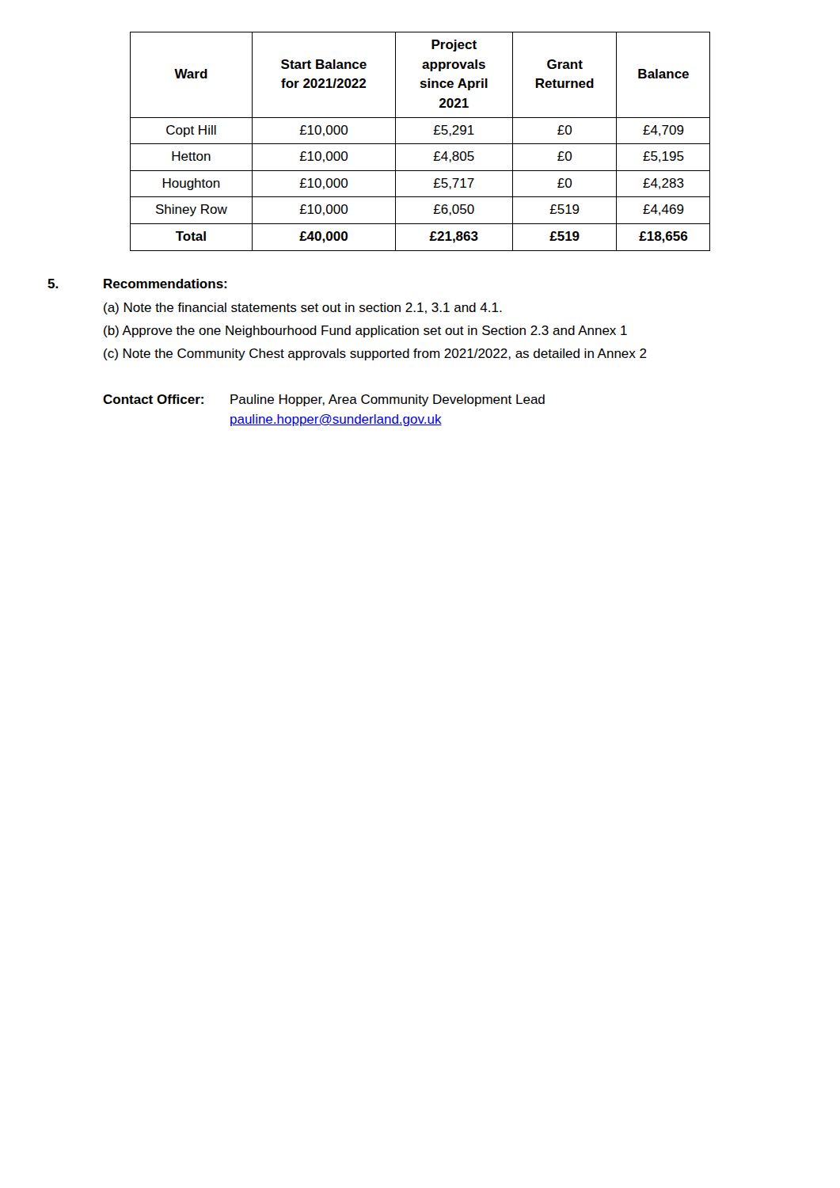| Ward | Start Balance for 2021/2022 | Project approvals since April 2021 | Grant Returned | Balance |
| --- | --- | --- | --- | --- |
| Copt Hill | £10,000 | £5,291 | £0 | £4,709 |
| Hetton | £10,000 | £4,805 | £0 | £5,195 |
| Houghton | £10,000 | £5,717 | £0 | £4,283 |
| Shiney Row | £10,000 | £6,050 | £519 | £4,469 |
| Total | £40,000 | £21,863 | £519 | £18,656 |
5.
Recommendations:
(a) Note the financial statements set out in section 2.1, 3.1 and 4.1.
(b) Approve the one Neighbourhood Fund application set out in Section 2.3 and Annex 1
(c) Note the Community Chest approvals supported from 2021/2022, as detailed in Annex 2
Contact Officer:
Pauline Hopper, Area Community Development Lead
pauline.hopper@sunderland.gov.uk